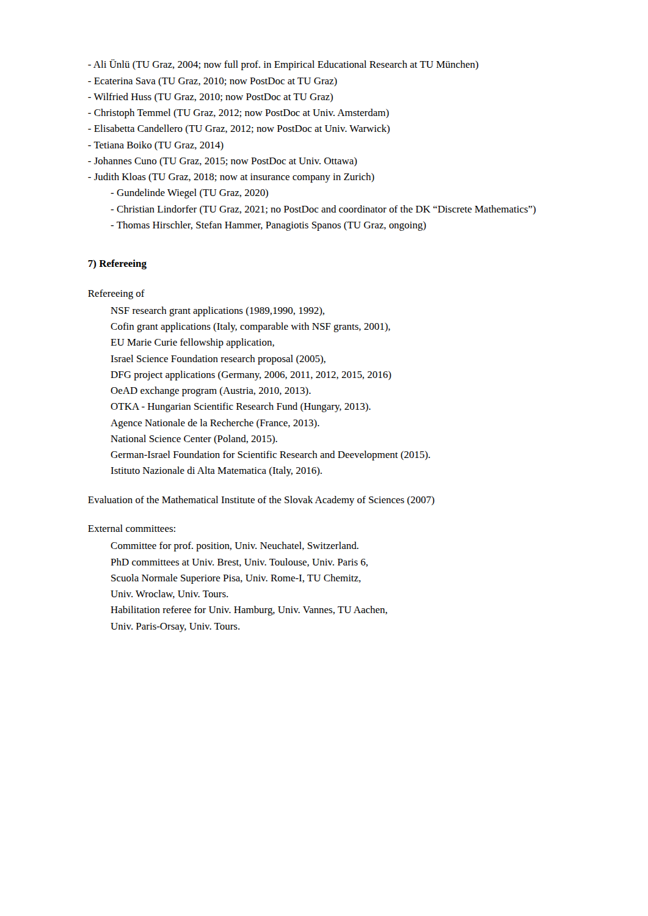- Ali Ünlü (TU Graz, 2004; now full prof. in Empirical Educational Research at TU München)
- Ecaterina Sava (TU Graz, 2010; now PostDoc at TU Graz)
- Wilfried Huss (TU Graz, 2010; now PostDoc at TU Graz)
- Christoph Temmel (TU Graz, 2012; now PostDoc at Univ. Amsterdam)
- Elisabetta Candellero (TU Graz, 2012; now PostDoc at Univ. Warwick)
- Tetiana Boiko (TU Graz, 2014)
- Johannes Cuno (TU Graz, 2015; now PostDoc at Univ. Ottawa)
- Judith Kloas (TU Graz, 2018; now at insurance company in Zurich)
- Gundelinde Wiegel (TU Graz, 2020)
- Christian Lindorfer (TU Graz, 2021; no PostDoc and coordinator of the DK “Discrete Mathematics”)
- Thomas Hirschler, Stefan Hammer, Panagiotis Spanos (TU Graz, ongoing)
7) Refereeing
Refereeing of
NSF research grant applications (1989,1990, 1992),
Cofin grant applications (Italy, comparable with NSF grants, 2001),
EU Marie Curie fellowship application,
Israel Science Foundation research proposal (2005),
DFG project applications (Germany, 2006, 2011, 2012, 2015, 2016)
OeAD exchange program (Austria, 2010, 2013).
OTKA - Hungarian Scientific Research Fund (Hungary, 2013).
Agence Nationale de la Recherche (France, 2013).
National Science Center (Poland, 2015).
German-Israel Foundation for Scientific Research and Deevelopment (2015).
Istituto Nazionale di Alta Matematica (Italy, 2016).
Evaluation of the Mathematical Institute of the Slovak Academy of Sciences (2007)
External committees:
Committee for prof. position, Univ. Neuchatel, Switzerland.
PhD committees at Univ. Brest, Univ. Toulouse, Univ. Paris 6,
Scuola Normale Superiore Pisa, Univ. Rome-I, TU Chemitz,
Univ. Wroclaw, Univ. Tours.
Habilitation referee for Univ. Hamburg, Univ. Vannes, TU Aachen,
Univ. Paris-Orsay, Univ. Tours.